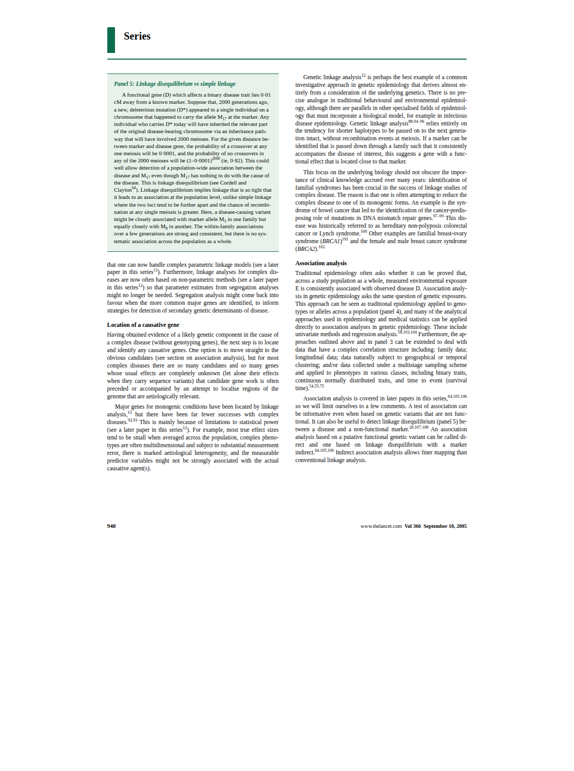Series
Panel 5: Linkage disequilibrium vs simple linkage
A functional gene (D) which affects a binary disease trait lies 0·01 cM away from a known marker. Suppose that, 2000 generations ago, a new, deleterious mutation (D*) appeared in a single individual on a chromosome that happened to carry the allele M17 at the marker. Any individual who carries D* today will have inherited the relevant part of the original disease-bearing chromosome via an inheritance pathway that will have involved 2000 meioses. For the given distance between marker and disease gene, the probability of a crossover at any one meiosis will be 0·0001, and the probability of no crossovers in any of the 2000 meioses will be (1–0·0001)2000 (ie, 0·82). This could well allow detection of a population-wide association between the disease and M17 even though M17 has nothing to do with the cause of the disease. This is linkage disequilibrium (see Cordell and Clayton64). Linkage disequilibrium implies linkage that is so tight that it leads to an association at the population level, unlike simple linkage where the two loci tend to be further apart and the chance of recombination at any single meiosis is greater. Here, a disease-causing variant might be closely associated with marker allele M3 in one family but equally closely with M8 in another. The within-family associations over a few generations are strong and consistent, but there is no systematic association across the population as a whole.
that one can now handle complex parametric linkage models (see a later paper in this series12). Furthermore, linkage analyses for complex diseases are now often based on non-parametric methods (see a later paper in this series12) so that parameter estimates from segregation analyses might no longer be needed. Segregation analysis might come back into favour when the more common major genes are identified, to inform strategies for detection of secondary genetic determinants of disease.
Location of a causative gene
Having obtained evidence of a likely genetic component in the cause of a complex disease (without genotyping genes), the next step is to locate and identify any causative genes. One option is to move straight to the obvious candidates (see section on association analysis), but for most complex diseases there are so many candidates and so many genes whose usual effects are completely unknown (let alone their effects when they carry sequence variants) that candidate gene work is often preceded or accompanied by an attempt to localise regions of the genome that are aetiologically relevant.
Major genes for monogenic conditions have been located by linkage analysis,13 but there have been far fewer successes with complex diseases.92,93 This is mainly because of limitations to statistical power (see a later paper in this series12). For example, most true effect sizes tend to be small when averaged across the population, complex phenotypes are often multidimensional and subject to substantial measurement error, there is marked aetiological heterogeneity, and the measurable predictor variables might not be strongly associated with the actual causative agent(s).
Genetic linkage analysis12 is perhaps the best example of a common investigative approach in genetic epidemiology that derives almost entirely from a consideration of the underlying genetics. There is no precise analogue in traditional behavioural and environmental epidemiology, although there are parallels in other specialised fields of epidemiology that must incorporate a biological model, for example in infectious disease epidemiology. Genetic linkage analysis88,94–96 relies entirely on the tendency for shorter haplotypes to be passed on to the next generation intact, without recombination events at meiosis. If a marker can be identified that is passed down through a family such that it consistently accompanies the disease of interest, this suggests a gene with a functional effect that is located close to that marker.
This focus on the underlying biology should not obscure the importance of clinical knowledge accrued over many years: identification of familial syndromes has been crucial in the success of linkage studies of complex disease. The reason is that one is often attempting to reduce the complex disease to one of its monogenic forms. An example is the syndrome of bowel cancer that led to the identification of the cancer-predisposing role of mutations in DNA mismatch repair genes.97–99 This disease was historically referred to as hereditary non-polyposis colorectal cancer or Lynch syndrome.100 Other examples are familial breast-ovary syndrome (BRCA1)101 and the female and male breast cancer syndrome (BRCA2).102
Association analysis
Traditional epidemiology often asks whether it can be proved that, across a study population as a whole, measured environmental exposure E is consistently associated with observed disease D. Association analysis in genetic epidemiology asks the same question of genetic exposures. This approach can be seen as traditional epidemiology applied to genotypes or alleles across a population (panel 4), and many of the analytical approaches used in epidemiology and medical statistics can be applied directly to association analyses in genetic epidemiology. These include univariate methods and regression analysis.58,103,104 Furthermore, the approaches outlined above and in panel 3 can be extended to deal with data that have a complex correlation structure including: family data; longitudinal data; data naturally subject to geographical or temporal clustering; and/or data collected under a multistage sampling scheme and applied to phenotypes in various classes, including binary traits, continuous normally distributed traits, and time to event (survival time).54,55,75
Association analysis is covered in later papers in this series,64,105,106 so we will limit ourselves to a few comments. A test of association can be informative even when based on genetic variants that are not functional. It can also be useful to detect linkage disequilibrium (panel 5) between a disease and a non-functional marker.20,107,108 An association analysis based on a putative functional genetic variant can be called direct and one based on linkage disequilibrium with a marker indirect.64,105,106 Indirect association analysis allows finer mapping than conventional linkage analysis.
948
www.thelancet.com Vol 366 September 10, 2005